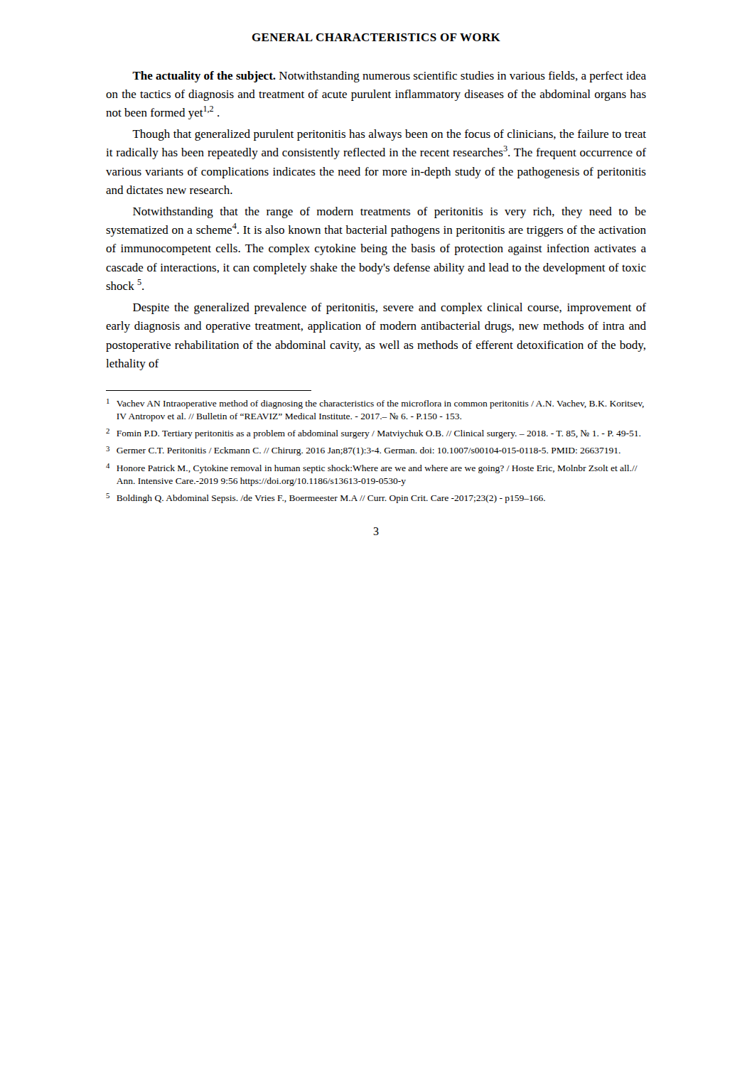General Characteristics of Work
The actuality of the subject. Notwithstanding numerous scientific studies in various fields, a perfect idea on the tactics of diagnosis and treatment of acute purulent inflammatory diseases of the abdominal organs has not been formed yet1,2 .
Though that generalized purulent peritonitis has always been on the focus of clinicians, the failure to treat it radically has been repeatedly and consistently reflected in the recent researches3. The frequent occurrence of various variants of complications indicates the need for more in-depth study of the pathogenesis of peritonitis and dictates new research.
Notwithstanding that the range of modern treatments of peritonitis is very rich, they need to be systematized on a scheme4. It is also known that bacterial pathogens in peritonitis are triggers of the activation of immunocompetent cells. The complex cytokine being the basis of protection against infection activates a cascade of interactions, it can completely shake the body's defense ability and lead to the development of toxic shock 5.
Despite the generalized prevalence of peritonitis, severe and complex clinical course, improvement of early diagnosis and operative treatment, application of modern antibacterial drugs, new methods of intra and postoperative rehabilitation of the abdominal cavity, as well as methods of efferent detoxification of the body, lethality of
1 Vachev AN Intraoperative method of diagnosing the characteristics of the microflora in common peritonitis / A.N. Vachev, B.K. Koritsev, IV Antropov et al. // Bulletin of “REAVIZ” Medical Institute. - 2017.– № 6. - P.150 - 153.
2 Fomin P.D. Tertiary peritonitis as a problem of abdominal surgery / Matviychuk O.B. // Clinical surgery. – 2018. - T. 85, № 1. - P. 49-51.
3 Germer C.T. Peritonitis / Eckmann C. // Chirurg. 2016 Jan;87(1):3-4. German. doi: 10.1007/s00104-015-0118-5. PMID: 26637191.
4 Honore Patrick M., Cytokine removal in human septic shock:Where are we and where are we going? / Hoste Eric, Molnbr Zsolt et all.// Ann. Intensive Care.-2019 9:56 https://doi.org/10.1186/s13613-019-0530-y
5 Boldingh Q. Abdominal Sepsis. /de Vries F., Boermeester M.A // Curr. Opin Crit. Care -2017;23(2) - p159–166.
3